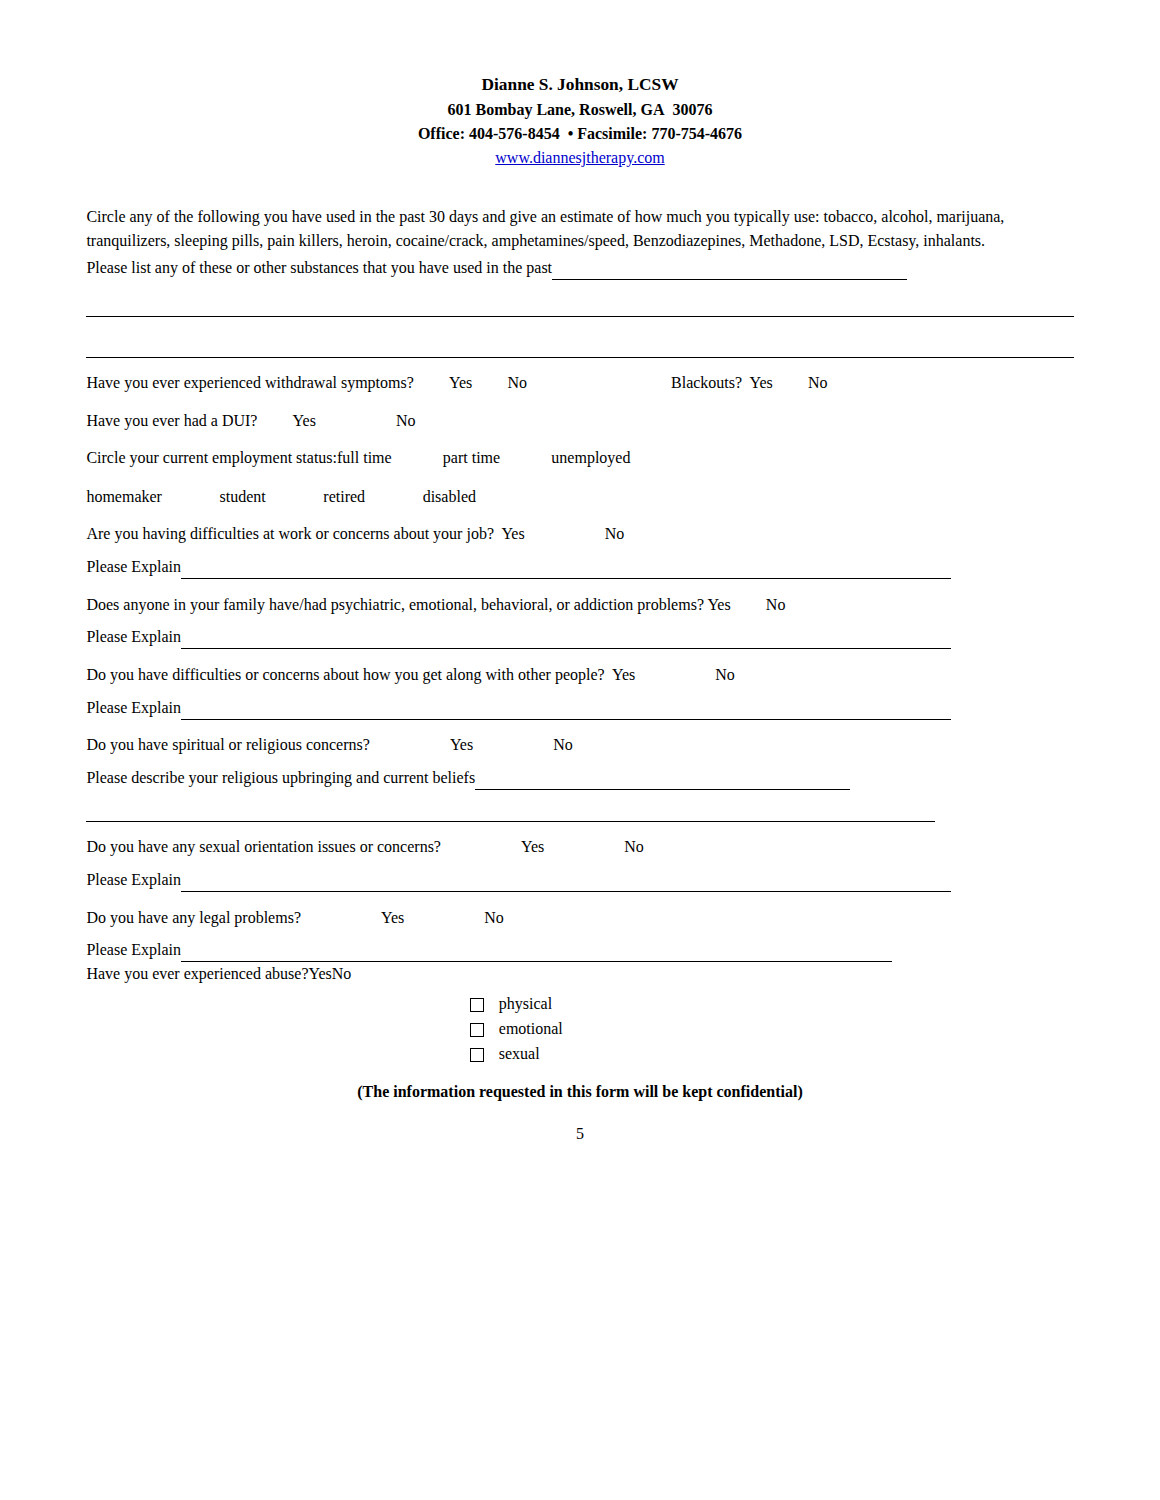Dianne S. Johnson, LCSW
601 Bombay Lane, Roswell, GA 30076
Office: 404-576-8454 • Facsimile: 770-754-4676
www.diannesjtherapy.com
Circle any of the following you have used in the past 30 days and give an estimate of how much you typically use: tobacco, alcohol, marijuana, tranquilizers, sleeping pills, pain killers, heroin, cocaine/crack, amphetamines/speed, Benzodiazepines, Methadone, LSD, Ecstasy, inhalants.
Please list any of these or other substances that you have used in the past
Have you ever experienced withdrawal symptoms? Yes No Blackouts? Yes No
Have you ever had a DUI? Yes No
Circle your current employment status: full time part time unemployed
homemaker student retired disabled
Are you having difficulties at work or concerns about your job? Yes No
Please Explain
Does anyone in your family have/had psychiatric, emotional, behavioral, or addiction problems? Yes No
Please Explain
Do you have difficulties or concerns about how you get along with other people? Yes No
Please Explain
Do you have spiritual or religious concerns? Yes No
Please describe your religious upbringing and current beliefs
Do you have any sexual orientation issues or concerns? Yes No
Please Explain
Do you have any legal problems? Yes No
Please Explain
Have you ever experienced abuse? Yes No
physical
emotional
sexual
(The information requested in this form will be kept confidential)
5